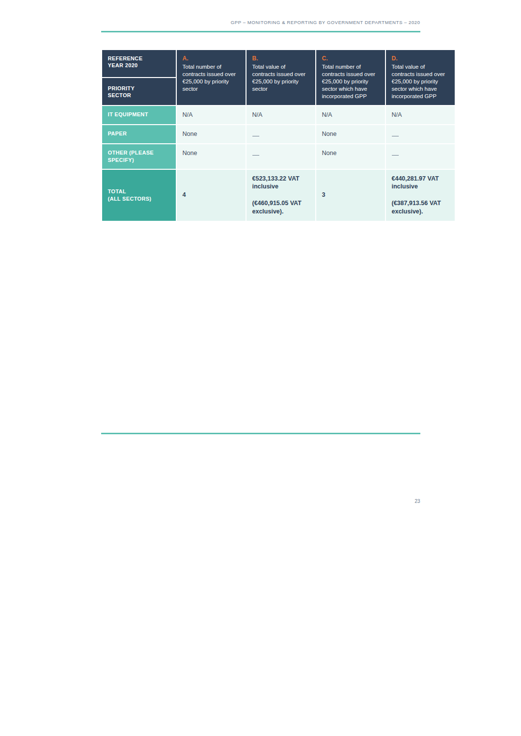GPP – Monitoring & Reporting by Government Departments – 2020
| Reference Year 2020 | A. Total number of contracts issued over €25,000 by priority sector | B. Total value of contracts issued over €25,000 by priority sector | C. Total number of contracts issued over €25,000 by priority sector which have incorporated GPP | D. Total value of contracts issued over €25,000 by priority sector which have incorporated GPP |
| --- | --- | --- | --- | --- |
| Priority Sector |
| IT Equipment | N/A | N/A | N/A | N/A |
| Paper | None | | None | |
| Other (please specify) | None | | None | |
| Total (all sectors) | 4 | €523,133.22 VAT inclusive (€460,915.05 VAT exclusive). | 3 | €440,281.97 VAT inclusive (€387,913.56 VAT exclusive). |
23